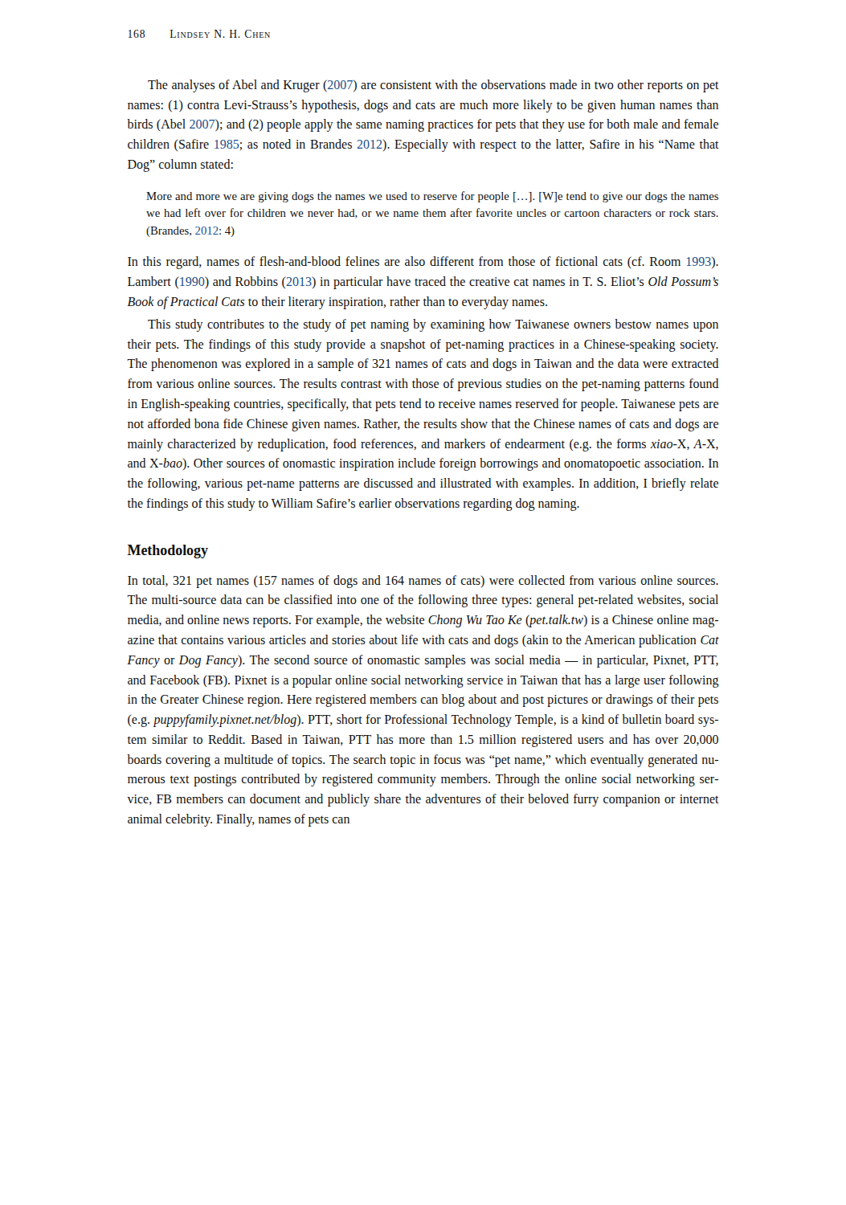168 Lindsey N. H. Chen
The analyses of Abel and Kruger (2007) are consistent with the observations made in two other reports on pet names: (1) contra Levi-Strauss’s hypothesis, dogs and cats are much more likely to be given human names than birds (Abel 2007); and (2) people apply the same naming practices for pets that they use for both male and female children (Safire 1985; as noted in Brandes 2012). Especially with respect to the latter, Safire in his “Name that Dog” column stated:
More and more we are giving dogs the names we used to reserve for people […]. [W]e tend to give our dogs the names we had left over for children we never had, or we name them after favorite uncles or cartoon characters or rock stars. (Brandes, 2012: 4)
In this regard, names of flesh-and-blood felines are also different from those of fictional cats (cf. Room 1993). Lambert (1990) and Robbins (2013) in particular have traced the creative cat names in T. S. Eliot’s Old Possum’s Book of Practical Cats to their literary inspiration, rather than to everyday names.
This study contributes to the study of pet naming by examining how Taiwanese owners bestow names upon their pets. The findings of this study provide a snapshot of pet-naming practices in a Chinese-speaking society. The phenomenon was explored in a sample of 321 names of cats and dogs in Taiwan and the data were extracted from various online sources. The results contrast with those of previous studies on the pet-naming patterns found in English-speaking countries, specifically, that pets tend to receive names reserved for people. Taiwanese pets are not afforded bona fide Chinese given names. Rather, the results show that the Chinese names of cats and dogs are mainly characterized by reduplication, food references, and markers of endearment (e.g. the forms xiao-X, A-X, and X-bao). Other sources of onomastic inspiration include foreign borrowings and onomatopoetic association. In the following, various pet-name patterns are discussed and illustrated with examples. In addition, I briefly relate the findings of this study to William Safire’s earlier observations regarding dog naming.
Methodology
In total, 321 pet names (157 names of dogs and 164 names of cats) were collected from various online sources. The multi-source data can be classified into one of the following three types: general pet-related websites, social media, and online news reports. For example, the website Chong Wu Tao Ke (pet.talk.tw) is a Chinese online magazine that contains various articles and stories about life with cats and dogs (akin to the American publication Cat Fancy or Dog Fancy). The second source of onomastic samples was social media — in particular, Pixnet, PTT, and Facebook (FB). Pixnet is a popular online social networking service in Taiwan that has a large user following in the Greater Chinese region. Here registered members can blog about and post pictures or drawings of their pets (e.g. puppyfamily.pixnet.net/blog). PTT, short for Professional Technology Temple, is a kind of bulletin board system similar to Reddit. Based in Taiwan, PTT has more than 1.5 million registered users and has over 20,000 boards covering a multitude of topics. The search topic in focus was “pet name,” which eventually generated numerous text postings contributed by registered community members. Through the online social networking service, FB members can document and publicly share the adventures of their beloved furry companion or internet animal celebrity. Finally, names of pets can